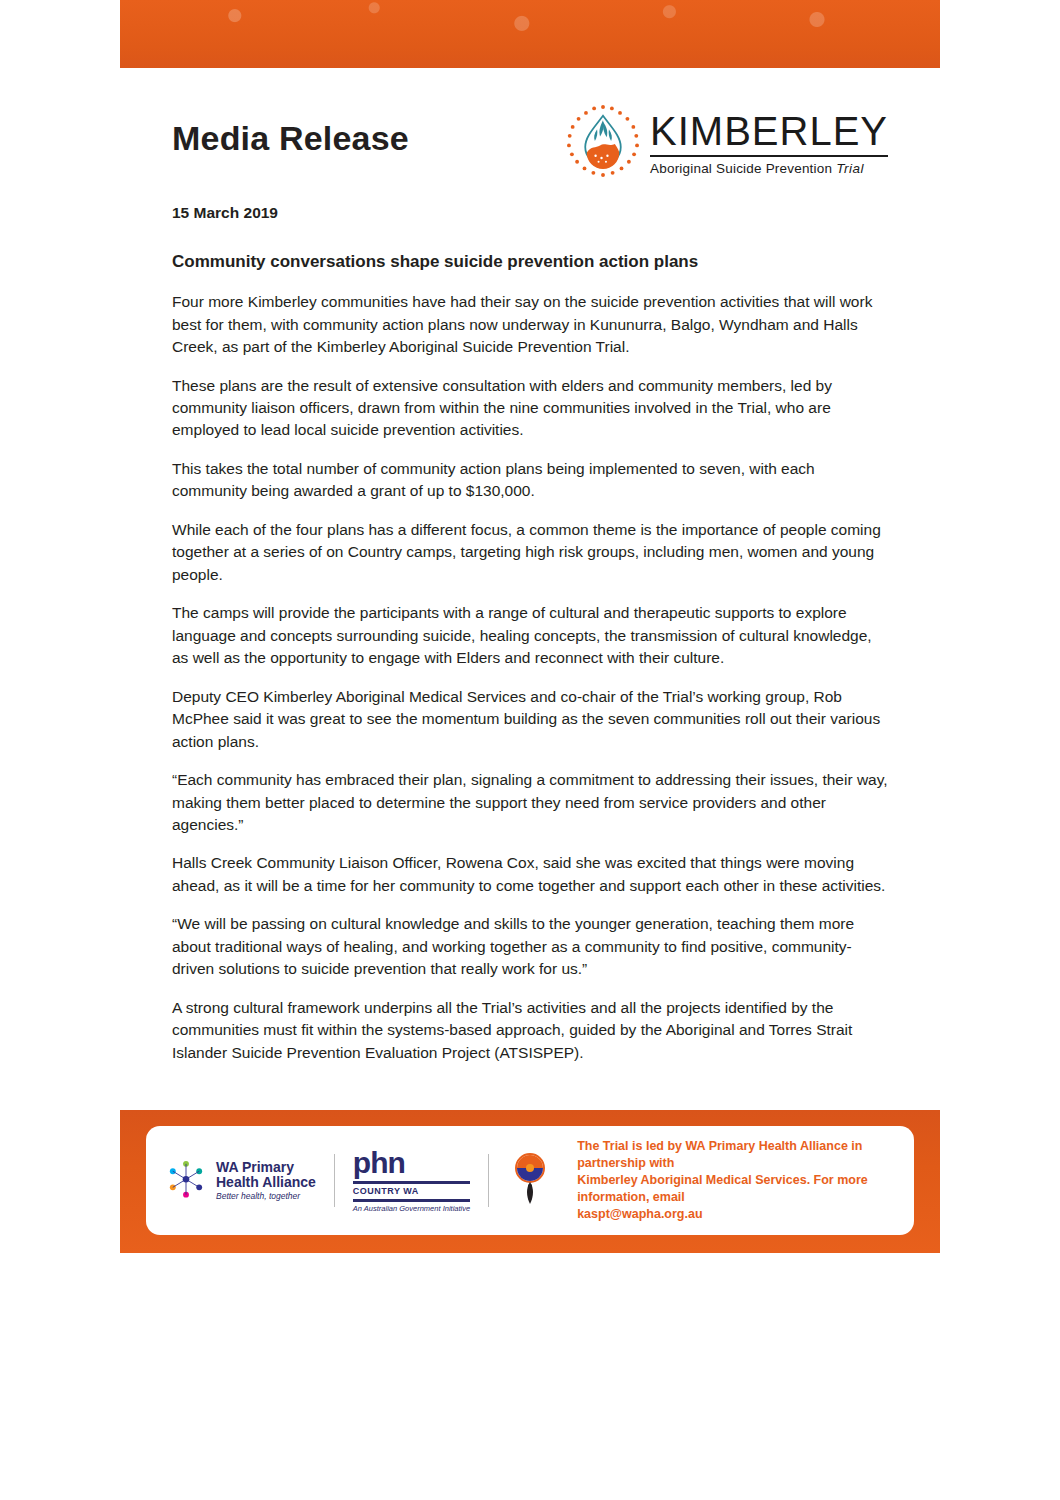Media Release
KIMBERLEY
Aboriginal Suicide Prevention Trial
15 March 2019
Community conversations shape suicide prevention action plans
Four more Kimberley communities have had their say on the suicide prevention activities that will work best for them, with community action plans now underway in Kununurra, Balgo, Wyndham and Halls Creek, as part of the Kimberley Aboriginal Suicide Prevention Trial.
These plans are the result of extensive consultation with elders and community members, led by community liaison officers, drawn from within the nine communities involved in the Trial, who are employed to lead local suicide prevention activities.
This takes the total number of community action plans being implemented to seven, with each community being awarded a grant of up to $130,000.
While each of the four plans has a different focus, a common theme is the importance of people coming together at a series of on Country camps, targeting high risk groups, including men, women and young people.
The camps will provide the participants with a range of cultural and therapeutic supports to explore language and concepts surrounding suicide, healing concepts, the transmission of cultural knowledge, as well as the opportunity to engage with Elders and reconnect with their culture.
Deputy CEO Kimberley Aboriginal Medical Services and co-chair of the Trial’s working group, Rob McPhee said it was great to see the momentum building as the seven communities roll out their various action plans.
“Each community has embraced their plan, signaling a commitment to addressing their issues, their way, making them better placed to determine the support they need from service providers and other agencies.”
Halls Creek Community Liaison Officer, Rowena Cox, said she was excited that things were moving ahead, as it will be a time for her community to come together and support each other in these activities.
“We will be passing on cultural knowledge and skills to the younger generation, teaching them more about traditional ways of healing, and working together as a community to find positive, community-driven solutions to suicide prevention that really work for us.”
A strong cultural framework underpins all the Trial’s activities and all the projects identified by the communities must fit within the systems-based approach, guided by the Aboriginal and Torres Strait Islander Suicide Prevention Evaluation Project (ATSISPEP).
WA Primary
Health Alliance
Better health, together
phn
COUNTRY WA
An Australian Government Initiative
The Trial is led by WA Primary Health Alliance in partnership with
Kimberley Aboriginal Medical Services. For more information, email
kaspt@wapha.org.au